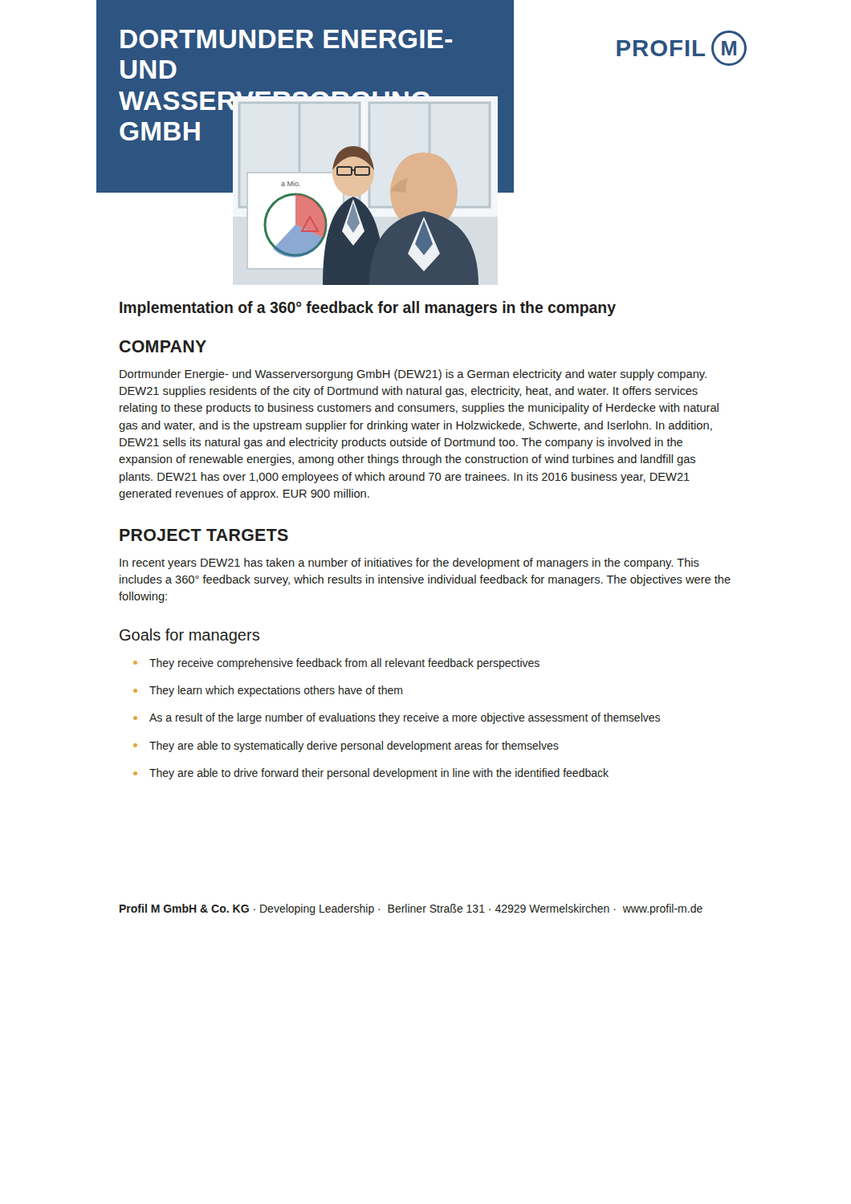Dortmunder Energie- und Wasserversorgung GmbH
PROFIL M
a Mio.
Implementation of a 360° feedback for all managers in the company
COMPANY
Dortmunder Energie- und Wasserversorgung GmbH (DEW21) is a German electricity and water supply company. DEW21 supplies residents of the city of Dortmund with natural gas, electricity, heat, and water. It offers services relating to these products to business customers and consumers, supplies the municipality of Herdecke with natural gas and water, and is the upstream supplier for drinking water in Holzwickede, Schwerte, and Iserlohn. In addition, DEW21 sells its natural gas and electricity products outside of Dortmund too. The company is involved in the expansion of renewable energies, among other things through the construction of wind turbines and landfill gas plants. DEW21 has over 1,000 employees of which around 70 are trainees. In its 2016 business year, DEW21 generated revenues of approx. EUR 900 million.
PROJECT TARGETS
In recent years DEW21 has taken a number of initiatives for the development of managers in the company. This includes a 360° feedback survey, which results in intensive individual feedback for managers. The objectives were the following:
Goals for managers
They receive comprehensive feedback from all relevant feedback perspectives
They learn which expectations others have of them
As a result of the large number of evaluations they receive a more objective assessment of themselves
They are able to systematically derive personal development areas for themselves
They are able to drive forward their personal development in line with the identified feedback
Profil M GmbH & Co. KG · Developing Leadership · Berliner Straße 131 · 42929 Wermelskirchen · www.profil-m.de